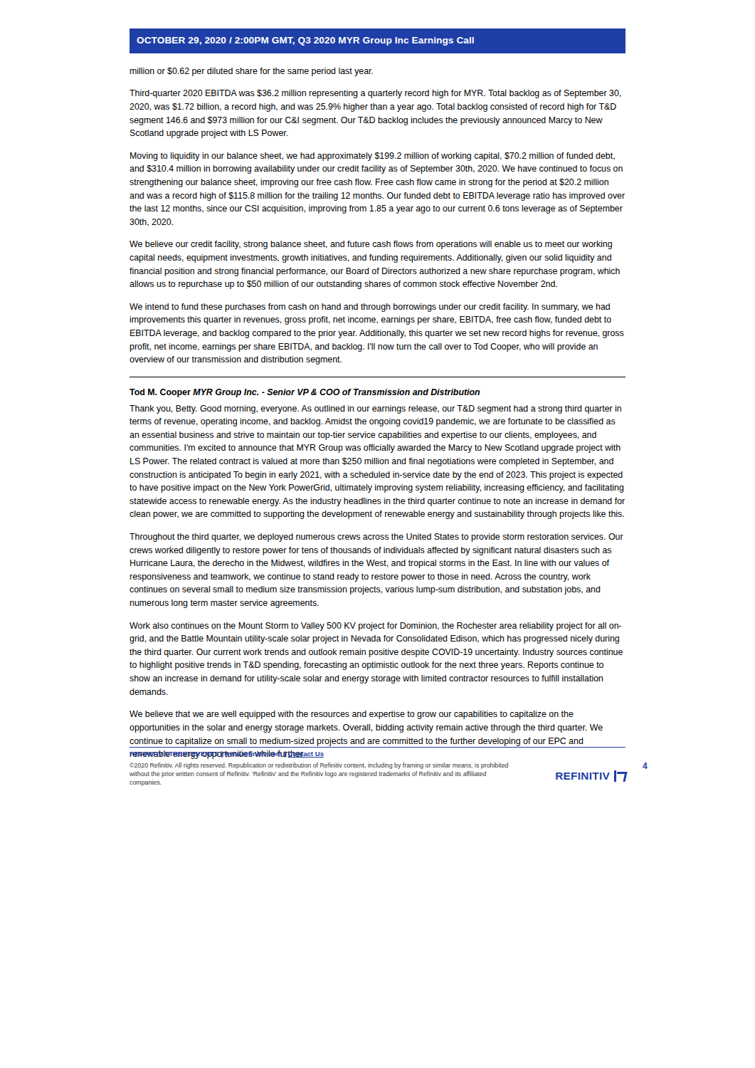OCTOBER 29, 2020 / 2:00PM GMT, Q3 2020 MYR Group Inc Earnings Call
million or $0.62 per diluted share for the same period last year.
Third-quarter 2020 EBITDA was $36.2 million representing a quarterly record high for MYR. Total backlog as of September 30, 2020, was $1.72 billion, a record high, and was 25.9% higher than a year ago. Total backlog consisted of record high for T&D segment 146.6 and $973 million for our C&I segment. Our T&D backlog includes the previously announced Marcy to New Scotland upgrade project with LS Power.
Moving to liquidity in our balance sheet, we had approximately $199.2 million of working capital, $70.2 million of funded debt, and $310.4 million in borrowing availability under our credit facility as of September 30th, 2020. We have continued to focus on strengthening our balance sheet, improving our free cash flow. Free cash flow came in strong for the period at $20.2 million and was a record high of $115.8 million for the trailing 12 months. Our funded debt to EBITDA leverage ratio has improved over the last 12 months, since our CSI acquisition, improving from 1.85 a year ago to our current 0.6 tons leverage as of September 30th, 2020.
We believe our credit facility, strong balance sheet, and future cash flows from operations will enable us to meet our working capital needs, equipment investments, growth initiatives, and funding requirements. Additionally, given our solid liquidity and financial position and strong financial performance, our Board of Directors authorized a new share repurchase program, which allows us to repurchase up to $50 million of our outstanding shares of common stock effective November 2nd.
We intend to fund these purchases from cash on hand and through borrowings under our credit facility. In summary, we had improvements this quarter in revenues, gross profit, net income, earnings per share, EBITDA, free cash flow, funded debt to EBITDA leverage, and backlog compared to the prior year. Additionally, this quarter we set new record highs for revenue, gross profit, net income, earnings per share EBITDA, and backlog. I'll now turn the call over to Tod Cooper, who will provide an overview of our transmission and distribution segment.
Tod M. Cooper MYR Group Inc. - Senior VP & COO of Transmission and Distribution
Thank you, Betty. Good morning, everyone. As outlined in our earnings release, our T&D segment had a strong third quarter in terms of revenue, operating income, and backlog. Amidst the ongoing covid19 pandemic, we are fortunate to be classified as an essential business and strive to maintain our top-tier service capabilities and expertise to our clients, employees, and communities. I'm excited to announce that MYR Group was officially awarded the Marcy to New Scotland upgrade project with LS Power. The related contract is valued at more than $250 million and final negotiations were completed in September, and construction is anticipated To begin in early 2021, with a scheduled in-service date by the end of 2023. This project is expected to have positive impact on the New York PowerGrid, ultimately improving system reliability, increasing efficiency, and facilitating statewide access to renewable energy. As the industry headlines in the third quarter continue to note an increase in demand for clean power, we are committed to supporting the development of renewable energy and sustainability through projects like this.
Throughout the third quarter, we deployed numerous crews across the United States to provide storm restoration services. Our crews worked diligently to restore power for tens of thousands of individuals affected by significant natural disasters such as Hurricane Laura, the derecho in the Midwest, wildfires in the West, and tropical storms in the East. In line with our values of responsiveness and teamwork, we continue to stand ready to restore power to those in need. Across the country, work continues on several small to medium size transmission projects, various lump-sum distribution, and substation jobs, and numerous long term master service agreements.
Work also continues on the Mount Storm to Valley 500 KV project for Dominion, the Rochester area reliability project for all on-grid, and the Battle Mountain utility-scale solar project in Nevada for Consolidated Edison, which has progressed nicely during the third quarter. Our current work trends and outlook remain positive despite COVID-19 uncertainty. Industry sources continue to highlight positive trends in T&D spending, forecasting an optimistic outlook for the next three years. Reports continue to show an increase in demand for utility-scale solar and energy storage with limited contractor resources to fulfill installation demands.
We believe that we are well equipped with the resources and expertise to grow our capabilities to capitalize on the opportunities in the solar and energy storage markets. Overall, bidding activity remain active through the third quarter. We continue to capitalize on small to medium-sized projects and are committed to the further developing of our EPC and renewable energy opportunities while further
REFINITIV STREETEVENTS | www.refinitiv.com | Contact Us
©2020 Refinitiv. All rights reserved. Republication or redistribution of Refinitiv content, including by framing or similar means, is prohibited without the prior written consent of Refinitiv. 'Refinitiv' and the Refinitiv logo are registered trademarks of Refinitiv and its affiliated companies.
REFINITIV
4